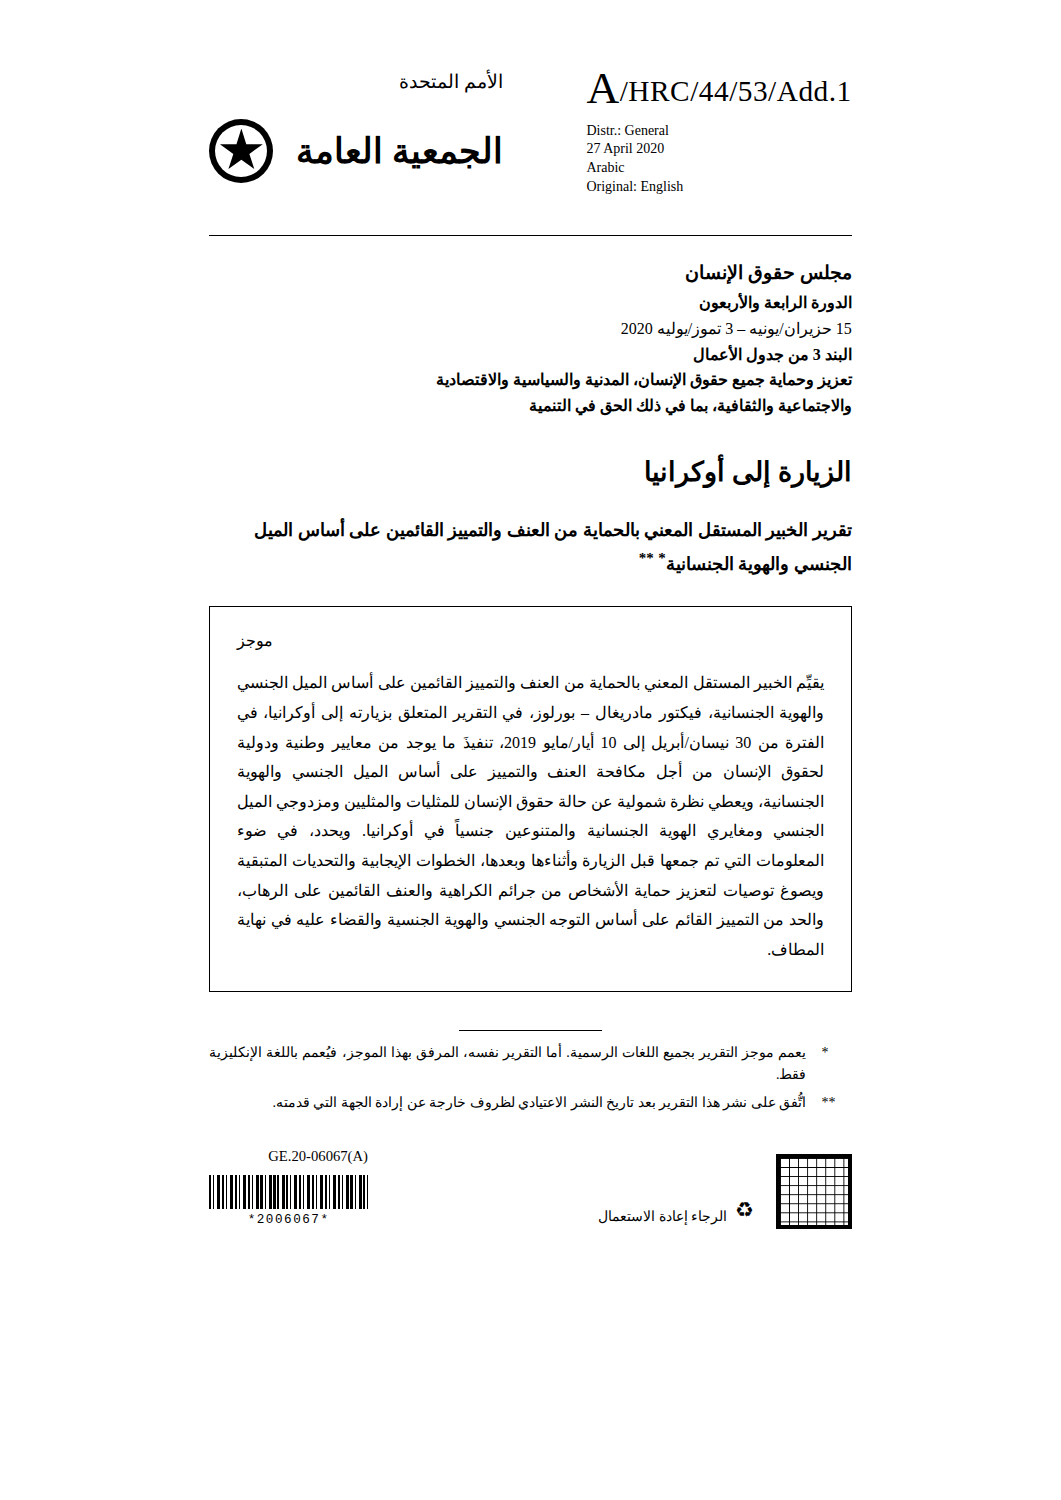A/HRC/44/53/Add.1
Distr.: General
27 April 2020
Arabic
Original: English
الأمم المتحدة
الجمعية العامة
مجلس حقوق الإنسان
الدورة الرابعة والأربعون
15 حزيران/يونيه – 3 تموز/يوليه 2020
البند 3 من جدول الأعمال
تعزيز وحماية جميع حقوق الإنسان، المدنية والسياسية والاقتصادية
والاجتماعية والثقافية، بما في ذلك الحق في التنمية
الزيارة إلى أوكرانيا
تقرير الخبير المستقل المعني بالحماية من العنف والتمييز القائمين على أساس الميل الجنسي والهوية الجنسانية* **
موجز
يقيِّم الخبير المستقل المعني بالحماية من العنف والتمييز القائمين على أساس الميل الجنسي والهوية الجنسانية، فيكتور مادريغال – بورلوز، في التقرير المتعلق بزيارته إلى أوكرانيا، في الفترة من 30 نيسان/أبريل إلى 10 أيار/مايو 2019، تنفيذَ ما يوجد من معايير وطنية ودولية لحقوق الإنسان من أجل مكافحة العنف والتمييز على أساس الميل الجنسي والهوية الجنسانية، ويعطي نظرة شمولية عن حالة حقوق الإنسان للمثليات والمثليين ومزدوجي الميل الجنسي ومغايري الهوية الجنسانية والمتنوعين جنسياً في أوكرانيا. ويحدد، في ضوء المعلومات التي تم جمعها قبل الزيارة وأثناءها وبعدها، الخطوات الإيجابية والتحديات المتبقية ويصوغ توصيات لتعزيز حماية الأشخاص من جرائم الكراهية والعنف القائمين على الرهاب، والحد من التمييز القائم على أساس التوجه الجنسي والهوية الجنسية والقضاء عليه في نهاية المطاف.
*
يعمم موجز التقرير بجميع اللغات الرسمية. أما التقرير نفسه، المرفق بهذا الموجز، فيُعمم باللغة الإنكليزية فقط.
**
اتُّفق على نشر هذا التقرير بعد تاريخ النشر الاعتيادي لظروف خارجة عن إرادة الجهة التي قدمته.
الرجاء إعادة الاستعمال
GE.20-06067(A)
*2006067*